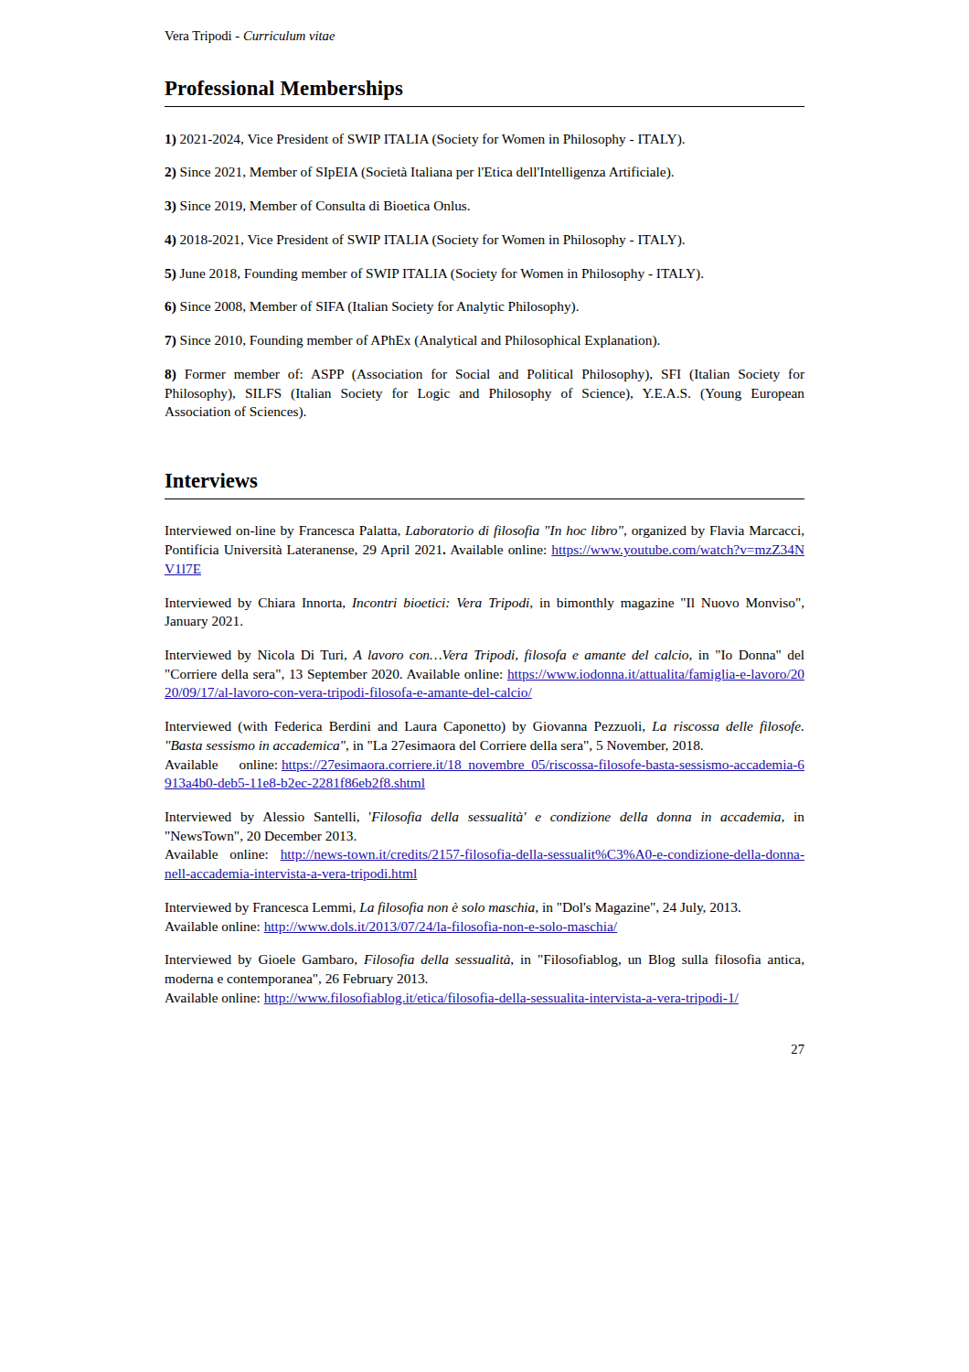Vera Tripodi - Curriculum vitae
Professional Memberships
1) 2021-2024, Vice President of SWIP ITALIA (Society for Women in Philosophy - ITALY).
2) Since 2021, Member of SIpEIA (Società Italiana per l'Etica dell'Intelligenza Artificiale).
3) Since 2019, Member of Consulta di Bioetica Onlus.
4) 2018-2021, Vice President of SWIP ITALIA (Society for Women in Philosophy - ITALY).
5) June 2018, Founding member of SWIP ITALIA (Society for Women in Philosophy - ITALY).
6) Since 2008, Member of SIFA (Italian Society for Analytic Philosophy).
7) Since 2010, Founding member of APhEx (Analytical and Philosophical Explanation).
8) Former member of: ASPP (Association for Social and Political Philosophy), SFI (Italian Society for Philosophy), SILFS (Italian Society for Logic and Philosophy of Science), Y.E.A.S. (Young European Association of Sciences).
Interviews
Interviewed on-line by Francesca Palatta, Laboratorio di filosofia "In hoc libro", organized by Flavia Marcacci, Pontificia Università Lateranense, 29 April 2021. Available online: https://www.youtube.com/watch?v=mzZ34NV1l7E
Interviewed by Chiara Innorta, Incontri bioetici: Vera Tripodi, in bimonthly magazine "Il Nuovo Monviso", January 2021.
Interviewed by Nicola Di Turi, A lavoro con…Vera Tripodi, filosofa e amante del calcio, in "Io Donna" del "Corriere della sera", 13 September 2020. Available online: https://www.iodonna.it/attualita/famiglia-e-lavoro/2020/09/17/al-lavoro-con-vera-tripodi-filosofa-e-amante-del-calcio/
Interviewed (with Federica Berdini and Laura Caponetto) by Giovanna Pezzuoli, La riscossa delle filosofe. "Basta sessismo in accademica", in "La 27esimaora del Corriere della sera", 5 November, 2018.
Available online: https://27esimaora.corriere.it/18_novembre_05/riscossa-filosofe-basta-sessismo-accademia-6913a4b0-deb5-11e8-b2ec-2281f86eb2f8.shtml
Interviewed by Alessio Santelli, 'Filosofia della sessualità' e condizione della donna in accademia, in "NewsTown", 20 December 2013.
Available online: http://news-town.it/credits/2157-filosofia-della-sessualit%C3%A0-e-condizione-della-donna-nell-accademia-intervista-a-vera-tripodi.html
Interviewed by Francesca Lemmi, La filosofia non è solo maschia, in "Dol's Magazine", 24 July, 2013.
Available online: http://www.dols.it/2013/07/24/la-filosofia-non-e-solo-maschia/
Interviewed by Gioele Gambaro, Filosofia della sessualità, in "Filosofiablog, un Blog sulla filosofia antica, moderna e contemporanea", 26 February 2013.
Available online: http://www.filosofiablog.it/etica/filosofia-della-sessualita-intervista-a-vera-tripodi-1/
27